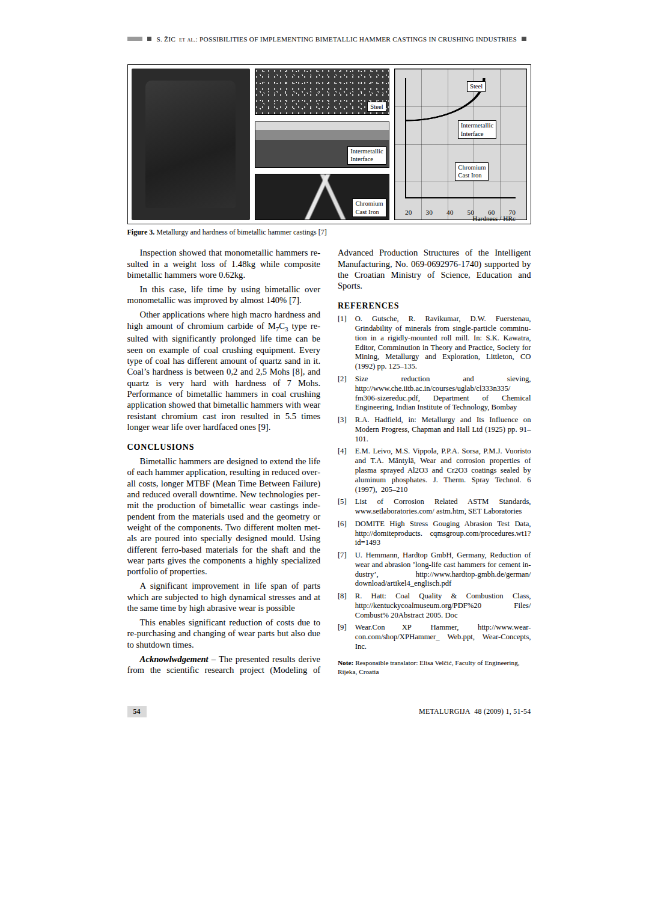S. ŽIC et al.: POSSIBILITIES OF IMPLEMENTING BIMETALLIC HAMMER CASTINGS IN CRUSHING INDUSTRIES
Steel
Intermetallic
Interface
Chromium
Cast Iron
Steel Intermetallic
Interface Chromium
Cast Iron
203040506070
Hardness / HRc
Figure 3. Metallurgy and hardness of bimetallic hammer castings [7]
Inspection showed that monometallic hammers resulted in a weight loss of 1.48kg while composite bimetallic hammers wore 0.62kg.
In this case, life time by using bimetallic over monometallic was improved by almost 140% [7].
Other applications where high macro hardness and high amount of chromium carbide of M7C3 type resulted with significantly prolonged life time can be seen on example of coal crushing equipment. Every type of coal has different amount of quartz sand in it. Coal’s hardness is between 0,2 and 2,5 Mohs [8], and quartz is very hard with hardness of 7 Mohs. Performance of bimetallic hammers in coal crushing application showed that bimetallic hammers with wear resistant chromium cast iron resulted in 5.5 times longer wear life over hardfaced ones [9].
CONCLUSIONS
Bimetallic hammers are designed to extend the life of each hammer application, resulting in reduced overall costs, longer MTBF (Mean Time Between Failure) and reduced overall downtime. New technologies permit the production of bimetallic wear castings independent from the materials used and the geometry or weight of the components. Two different molten metals are poured into specially designed mould. Using different ferro-based materials for the shaft and the wear parts gives the components a highly specialized portfolio of properties.
A significant improvement in life span of parts which are subjected to high dynamical stresses and at the same time by high abrasive wear is possible
This enables significant reduction of costs due to re-purchasing and changing of wear parts but also due to shutdown times.
Acknowlwdgement – The presented results derive from the scientific research project (Modeling of Advanced Production Structures of the Intelligent Manufacturing, No. 069-0692976-1740) supported by the Croatian Ministry of Science, Education and Sports.
REFERENCES
[1] O. Gutsche, R. Ravikumar, D.W. Fuerstenau, Grindability of minerals from single-particle comminution in a rigidly-mounted roll mill. In: S.K. Kawatra, Editor, Comminution in Theory and Practice, Society for Mining, Metallurgy and Exploration, Littleton, CO (1992) pp. 125–135.
[2] Size reduction and sieving, http://www.che.iitb.ac.in/courses/uglab/cl333n335/ fm306-sizereduc.pdf, Department of Chemical Engineering, Indian Institute of Technology, Bombay
[3] R.A. Hadfield, in: Metallurgy and Its Influence on Modern Progress, Chapman and Hall Ltd (1925) pp. 91–101.
[4] E.M. Leivo, M.S. Vippola, P.P.A. Sorsa, P.M.J. Vuoristo and T.A. Mäntylä, Wear and corrosion properties of plasma sprayed Al2O3 and Cr2O3 coatings sealed by aluminum phosphates. J. Therm. Spray Technol. 6 (1997), 205–210
[5] List of Corrosion Related ASTM Standards, www.setlaboratories.com/ astm.htm, SET Laboratories
[6] DOMITE High Stress Gouging Abrasion Test Data, http://domiteproducts. cqmsgroup.com/procedures.wt1?id=1493
[7] U. Hemmann, Hardtop GmbH, Germany, Reduction of wear and abrasion ’long-life cast hammers for cement industry’, http://www.hardtop-gmbh.de/german/ download/artikel4_englisch.pdf
[8] R. Hatt: Coal Quality & Combustion Class, http://kentuckycoalmuseum.org/PDF%20 Files/ Combust% 20Abstract 2005. Doc
[9] Wear.Con XP Hammer, http://www.wear-con.com/shop/XPHammer_ Web.ppt, Wear-Concepts, Inc.
Note: Responsible translator: Elisa Velčić, Faculty of Engineering, Rijeka, Croatia
54 METALURGIJA 48 (2009) 1, 51-54